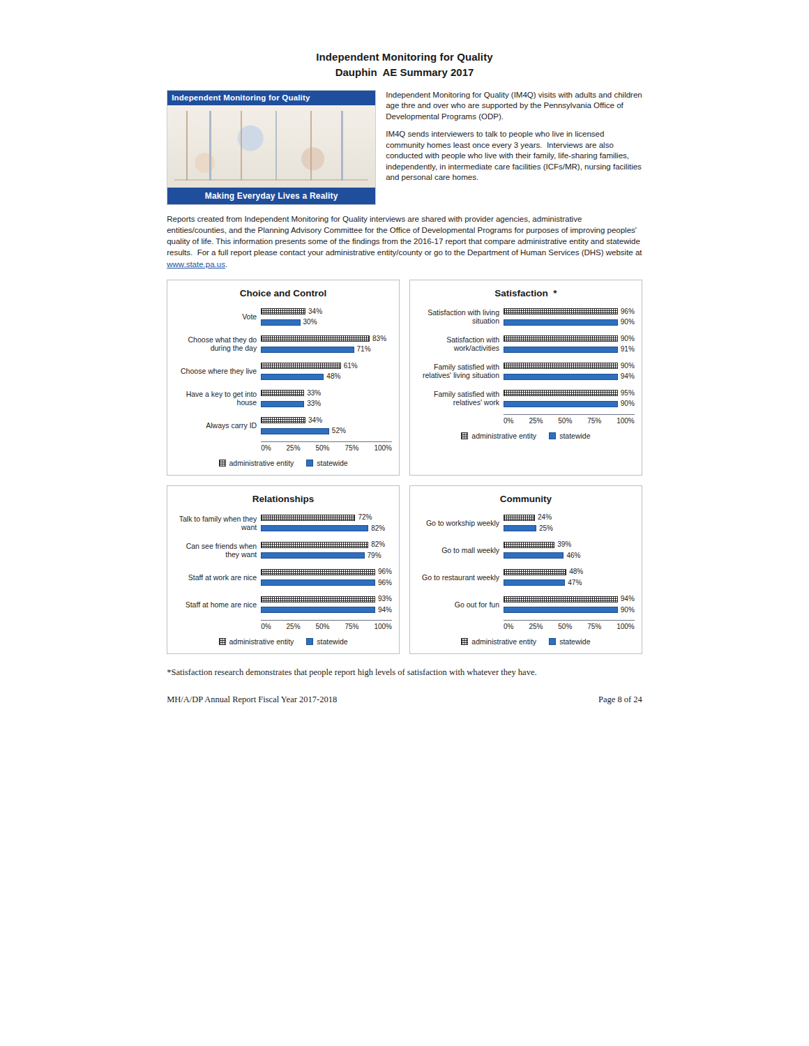Independent Monitoring for Quality
Dauphin AE Summary 2017
Independent Monitoring for Quality
Making Everyday Lives a Reality
Independent Monitoring for Quality (IM4Q) visits with adults and children age thre and over who are supported by the Pennsylvania Office of Developmental Programs (ODP).
IM4Q sends interviewers to talk to people who live in licensed community homes least once every 3 years. Interviews are also conducted with people who live with their family, life-sharing families, independently, in intermediate care facilities (ICFs/MR), nursing facilities and personal care homes.
Reports created from Independent Monitoring for Quality interviews are shared with provider agencies, administrative entities/counties, and the Planning Advisory Committee for the Office of Developmental Programs for purposes of improving peoples' quality of life. This information presents some of the findings from the 2016-17 report that compare administrative entity and statewide results. For a full report please contact your administrative entity/county or go to the Department of Human Services (DHS) website at www.state.pa.us.
Choice and Control
Vote
34%
30%
Choose what they do
during the day
83%
71%
Choose where they live
61%
48%
Have a key to get into
house
33%
33%
Always carry ID
34%
52%
0% 25% 50% 75% 100%
administrative entity statewide
Satisfaction *
Satisfaction with living
situation
96%
90%
Satisfaction with
work/activities
90%
91%
Family satisfied with
relatives' living situation
90%
94%
Family satisfied with
relatives' work
95%
90%
0% 25% 50% 75% 100%
administrative entity statewide
Relationships
Talk to family when they
want
72%
82%
Can see friends when
they want
82%
79%
Staff at work are nice
96%
96%
Staff at home are nice
93%
94%
0% 25% 50% 75% 100%
administrative entity statewide
Community
Go to workship weekly
24%
25%
Go to mall weekly
39%
46%
Go to restaurant weekly
48%
47%
Go out for fun
94%
90%
0% 25% 50% 75% 100%
administrative entity statewide
*Satisfaction research demonstrates that people report high levels of satisfaction with whatever they have.
MH/A/DP Annual Report Fiscal Year 2017-2018 Page 8 of 24